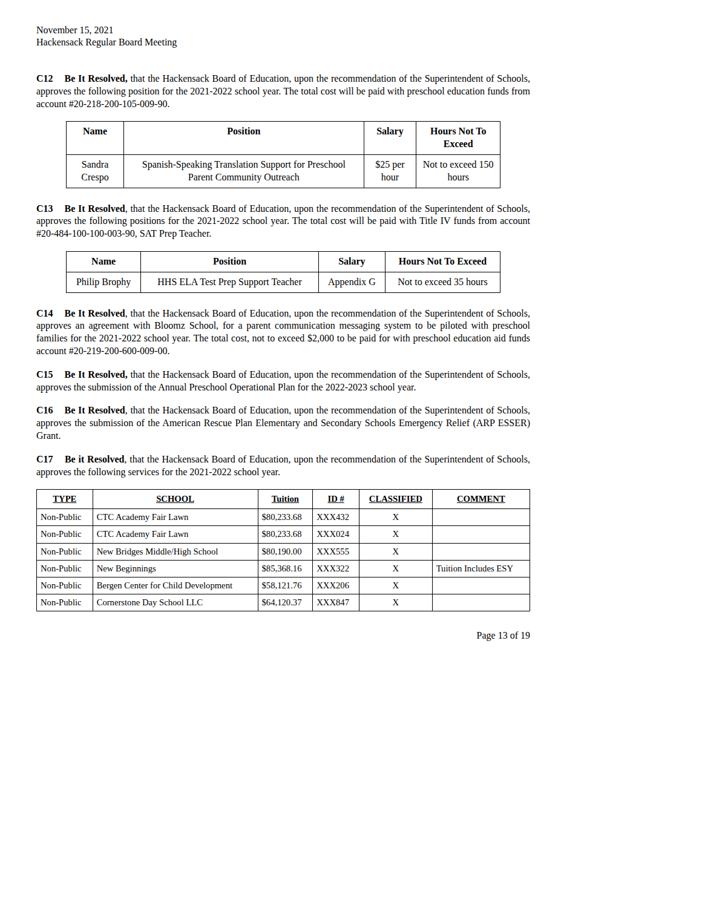November 15, 2021
Hackensack Regular Board Meeting
C12 Be It Resolved, that the Hackensack Board of Education, upon the recommendation of the Superintendent of Schools, approves the following position for the 2021-2022 school year. The total cost will be paid with preschool education funds from account #20-218-200-105-009-90.
| Name | Position | Salary | Hours Not To Exceed |
| --- | --- | --- | --- |
| Sandra Crespo | Spanish-Speaking Translation Support for Preschool Parent Community Outreach | $25 per hour | Not to exceed 150 hours |
C13 Be It Resolved, that the Hackensack Board of Education, upon the recommendation of the Superintendent of Schools, approves the following positions for the 2021-2022 school year. The total cost will be paid with Title IV funds from account #20-484-100-100-003-90, SAT Prep Teacher.
| Name | Position | Salary | Hours Not To Exceed |
| --- | --- | --- | --- |
| Philip Brophy | HHS ELA Test Prep Support Teacher | Appendix G | Not to exceed 35 hours |
C14 Be It Resolved, that the Hackensack Board of Education, upon the recommendation of the Superintendent of Schools, approves an agreement with Bloomz School, for a parent communication messaging system to be piloted with preschool families for the 2021-2022 school year. The total cost, not to exceed $2,000 to be paid for with preschool education aid funds account #20-219-200-600-009-00.
C15 Be It Resolved, that the Hackensack Board of Education, upon the recommendation of the Superintendent of Schools, approves the submission of the Annual Preschool Operational Plan for the 2022-2023 school year.
C16 Be It Resolved, that the Hackensack Board of Education, upon the recommendation of the Superintendent of Schools, approves the submission of the American Rescue Plan Elementary and Secondary Schools Emergency Relief (ARP ESSER) Grant.
C17 Be it Resolved, that the Hackensack Board of Education, upon the recommendation of the Superintendent of Schools, approves the following services for the 2021-2022 school year.
| TYPE | SCHOOL | Tuition | ID # | CLASSIFIED | COMMENT |
| --- | --- | --- | --- | --- | --- |
| Non-Public | CTC Academy Fair Lawn | $80,233.68 | XXX432 | X | |
| Non-Public | CTC Academy Fair Lawn | $80,233.68 | XXX024 | X | |
| Non-Public | New Bridges Middle/High School | $80,190.00 | XXX555 | X | |
| Non-Public | New Beginnings | $85,368.16 | XXX322 | X | Tuition Includes ESY |
| Non-Public | Bergen Center for Child Development | $58,121.76 | XXX206 | X | |
| Non-Public | Cornerstone Day School LLC | $64,120.37 | XXX847 | X | |
Page 13 of 19